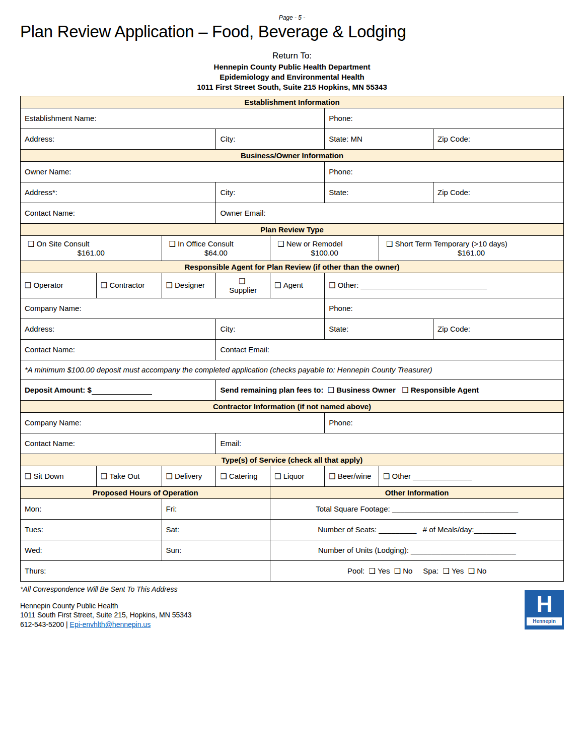Page - 5 -
Plan Review Application – Food, Beverage & Lodging
Return To:
Hennepin County Public Health Department
Epidemiology and Environmental Health
1011 First Street South, Suite 215 Hopkins, MN 55343
| Establishment Information |
| Establishment Name: | Phone: |
| Address: | City: | State: MN | Zip Code: |
| Business/Owner Information |
| Owner Name: | Phone: |
| Address*: | City: | State: | Zip Code: |
| Contact Name: | Owner Email: |
| Plan Review Type |
| ❑ On Site Consult $161.00 | ❑ In Office Consult $64.00 | ❑ New or Remodel $100.00 | ❑ Short Term Temporary (>10 days) $161.00 |
| Responsible Agent for Plan Review (if other than the owner) |
| ❑ Operator | ❑ Contractor | ❑ Designer | ❑ Supplier | ❑ Agent | ❑ Other: ______________________________ |
| Company Name: | Phone: |
| Address: | City: | State: | Zip Code: |
| Contact Name: | Contact Email: |
| *A minimum $100.00 deposit must accompany the completed application (checks payable to: Hennepin County Treasurer) |
| Deposit Amount: $ | Send remaining plan fees to: ❑ Business Owner ❑ Responsible Agent |
| Contractor Information (if not named above) |
| Company Name: | Phone: |
| Contact Name: | Email: |
| Type(s) of Service (check all that apply) |
| ❑ Sit Down | ❑ Take Out | ❑ Delivery | ❑ Catering | ❑ Liquor | ❑ Beer/wine | ❑ Other ______________ |
| Proposed Hours of Operation | Other Information |
| Mon: | Fri: | Total Square Footage: ______________________________ |
| Tues: | Sat: | Number of Seats: _________ # of Meals/day:__________ |
| Wed: | Sun: | Number of Units (Lodging): _________________________ |
| Thurs: | Pool: ❑ Yes ❑ No Spa: ❑ Yes ❑ No |
*All Correspondence Will Be Sent To This Address
Hennepin County Public Health
1011 South First Street, Suite 215, Hopkins, MN 55343
612-543-5200 | Epi-envhlth@hennepin.us
H
Hennepin